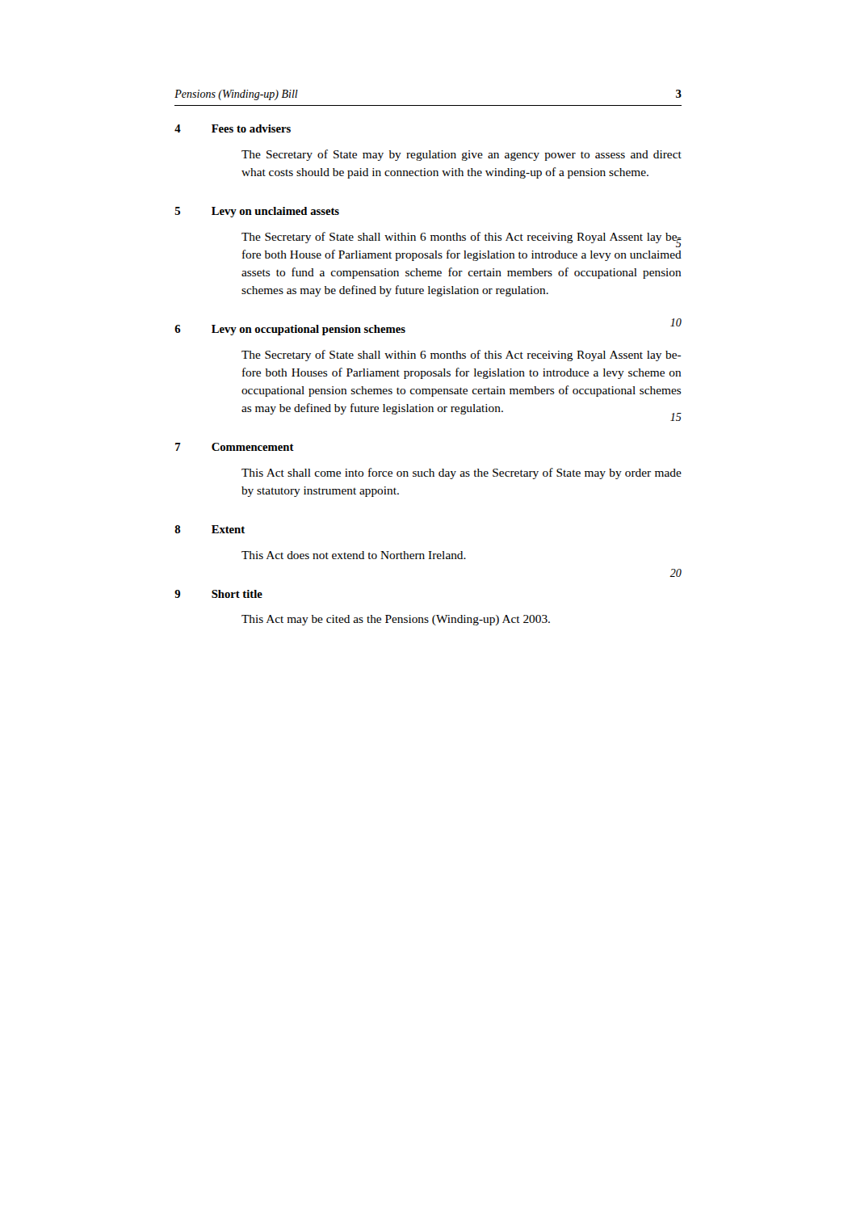Pensions (Winding-up) Bill
3
5
10
15
20
4
Fees to advisers
The Secretary of State may by regulation give an agency power to assess and direct what costs should be paid in connection with the winding-up of a pension scheme.
5
Levy on unclaimed assets
The Secretary of State shall within 6 months of this Act receiving Royal Assent lay before both House of Parliament proposals for legislation to introduce a levy on unclaimed assets to fund a compensation scheme for certain members of occupational pension schemes as may be defined by future legislation or regulation.
6
Levy on occupational pension schemes
The Secretary of State shall within 6 months of this Act receiving Royal Assent lay before both Houses of Parliament proposals for legislation to introduce a levy scheme on occupational pension schemes to compensate certain members of occupational schemes as may be defined by future legislation or regulation.
7
Commencement
This Act shall come into force on such day as the Secretary of State may by order made by statutory instrument appoint.
8
Extent
This Act does not extend to Northern Ireland.
9
Short title
This Act may be cited as the Pensions (Winding-up) Act 2003.